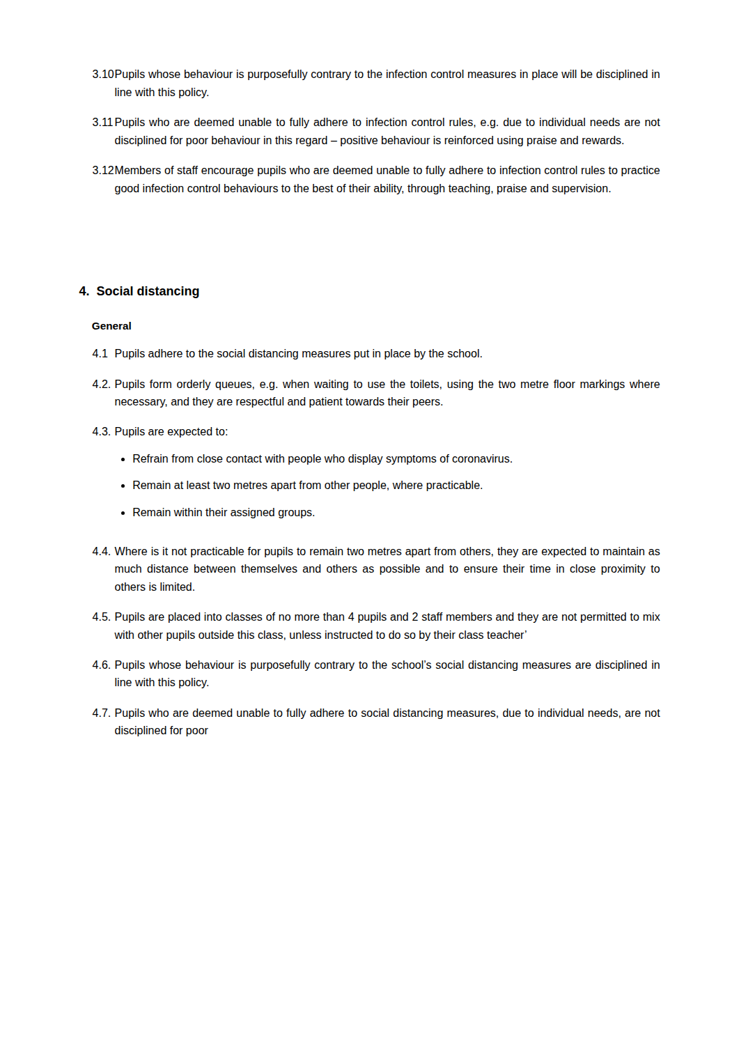3.10
Pupils whose behaviour is purposefully contrary to the infection control measures in place will be disciplined in line with this policy.
3.11
Pupils who are deemed unable to fully adhere to infection control rules, e.g. due to individual needs are not disciplined for poor behaviour in this regard – positive behaviour is reinforced using praise and rewards.
3.12
Members of staff encourage pupils who are deemed unable to fully adhere to infection control rules to practice good infection control behaviours to the best of their ability, through teaching, praise and supervision.
4. Social distancing
General
4.1
Pupils adhere to the social distancing measures put in place by the school.
4.2.
Pupils form orderly queues, e.g. when waiting to use the toilets, using the two metre floor markings where necessary, and they are respectful and patient towards their peers.
4.3.
Pupils are expected to:
Refrain from close contact with people who display symptoms of coronavirus.
Remain at least two metres apart from other people, where practicable.
Remain within their assigned groups.
4.4.
Where is it not practicable for pupils to remain two metres apart from others, they are expected to maintain as much distance between themselves and others as possible and to ensure their time in close proximity to others is limited.
4.5.
Pupils are placed into classes of no more than 4 pupils and 2 staff members and they are not permitted to mix with other pupils outside this class, unless instructed to do so by their class teacher’
4.6.
Pupils whose behaviour is purposefully contrary to the school’s social distancing measures are disciplined in line with this policy.
4.7.
Pupils who are deemed unable to fully adhere to social distancing measures, due to individual needs, are not disciplined for poor